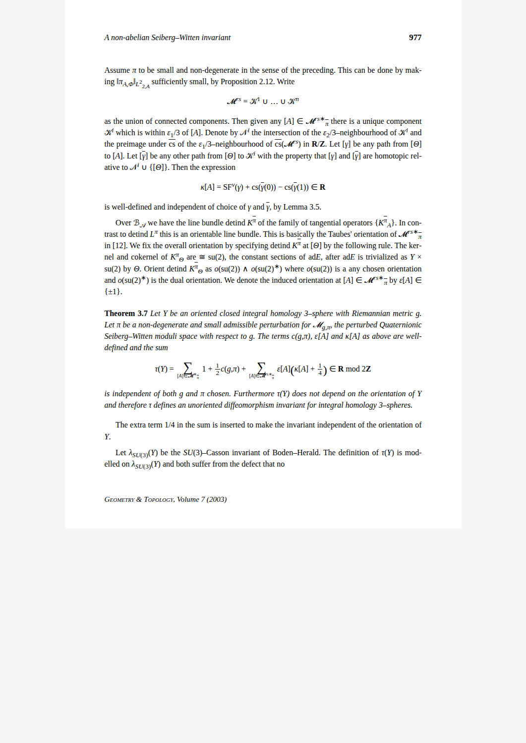A non-abelian Seiberg–Witten invariant 977
Assume π to be small and non-degenerate in the sense of the preceding. This can be done by making ‖πA,Φ‖L22,A sufficiently small, by Proposition 2.12. Write
𝓜rs = 𝒦1 ∪ … ∪ 𝒦n
as the union of connected components. Then given any [A] ∈ 𝓜rs∗π there is a unique component 𝒦i which is within ε1/3 of [A]. Denote by 𝒩i the intersection of the ε2/3–neighbourhood of 𝒦i and the preimage under cs of the ε1/3–neighbourhood of cs(𝓜rs) in R/Z. Let [γ] be any path from [Θ] to [A]. Let [γ] be any other path from [Θ] to 𝒦i with the property that [γ] and [γ] are homotopic relative to 𝒩i ∪ {[Θ]}. Then the expression
κ[A] = SFν(γ) + cs(γ(0)) − cs(γ(1)) ∈ R
is well-defined and independent of choice of γ and γ, by Lemma 3.5.
Over ℬ𝒜 we have the line bundle detind Kπ of the family of tangential operators {KπA}. In contrast to detind Lπ this is an orientable line bundle. This is basically the Taubes' orientation of 𝓜rs∗π in [12]. We fix the overall orientation by specifying detind Kπ at [Θ] by the following rule. The kernel and cokernel of KπΘ are ≅ su(2), the constant sections of adE, after adE is trivialized as Y × su(2) by Θ. Orient detind KπΘ as o(su(2)) ∧ o(su(2)∗) where o(su(2)) is a any chosen orientation and o(su(2)∗) is the dual orientation. We denote the induced orientation at [A] ∈ 𝓜rs∗π by ε[A] ∈ {±1}.
Theorem 3.7 Let Y be an oriented closed integral homology 3–sphere with Riemannian metric g. Let π be a non-degenerate and small admissible perturbation for 𝓜g,π, the perturbed Quaternionic Seiberg–Witten moduli space with respect to g. The terms c(g,π), ε[A] and κ[A] as above are well-defined and the sum
τ(Y) = ∑[A]∈𝓜∗π 1 + 12 c(g,π) + ∑[A]∈𝓜rs∗π ε[A](κ[A] + 14) ∈ R mod 2Z
is independent of both g and π chosen. Furthermore τ(Y) does not depend on the orientation of Y and therefore τ defines an unoriented diffeomorphism invariant for integral homology 3–spheres.
The extra term 1/4 in the sum is inserted to make the invariant independent of the orientation of Y.
Let λSU(3)(Y) be the SU(3)–Casson invariant of Boden–Herald. The definition of τ(Y) is modelled on λSU(3)(Y) and both suffer from the defect that no
Geometry & Topology, Volume 7 (2003)